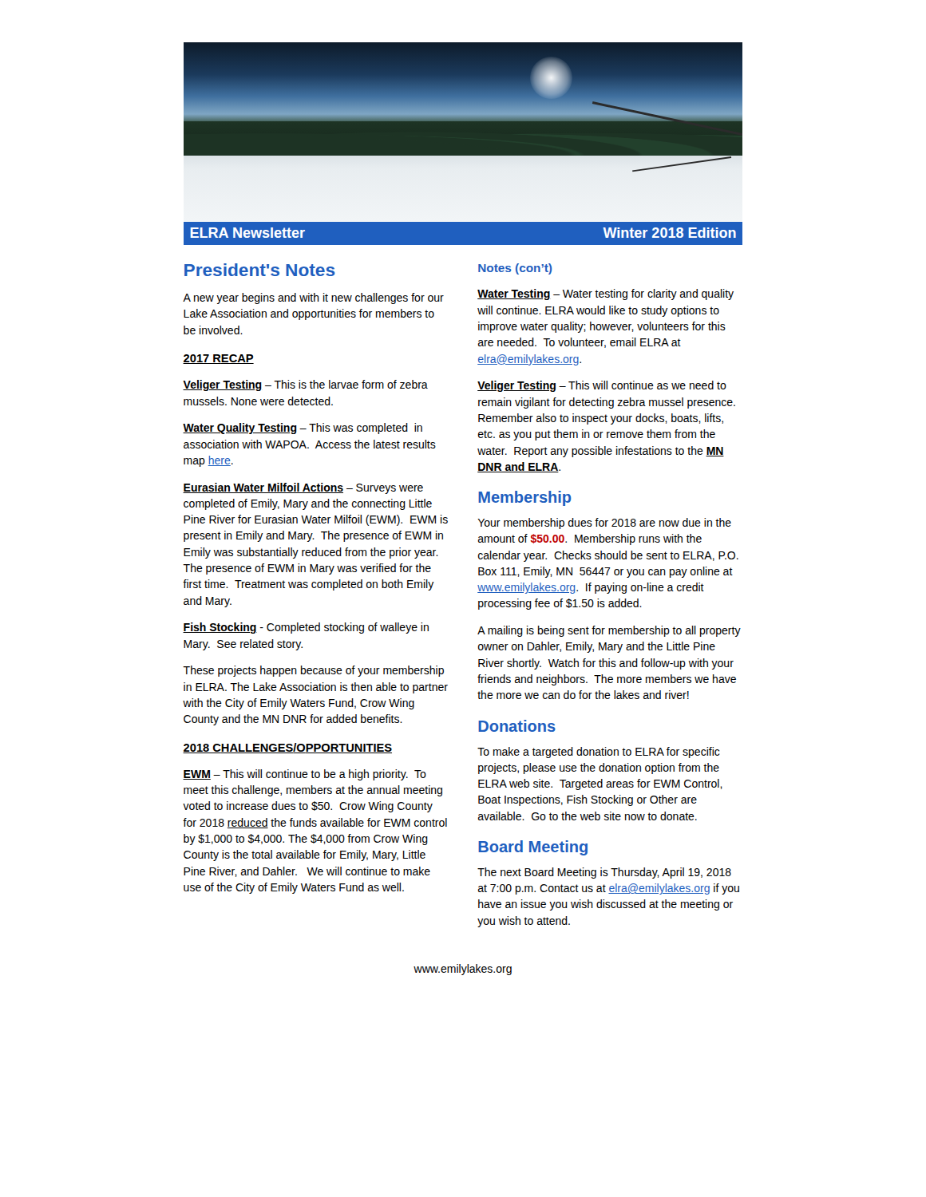ELRA Newsletter Winter 2018 Edition
President's Notes
A new year begins and with it new challenges for our Lake Association and opportunities for members to be involved.
2017 RECAP
Veliger Testing – This is the larvae form of zebra mussels. None were detected.
Water Quality Testing – This was completed in association with WAPOA. Access the latest results map here.
Eurasian Water Milfoil Actions – Surveys were completed of Emily, Mary and the connecting Little Pine River for Eurasian Water Milfoil (EWM). EWM is present in Emily and Mary. The presence of EWM in Emily was substantially reduced from the prior year. The presence of EWM in Mary was verified for the first time. Treatment was completed on both Emily and Mary.
Fish Stocking - Completed stocking of walleye in Mary. See related story.
These projects happen because of your membership in ELRA. The Lake Association is then able to partner with the City of Emily Waters Fund, Crow Wing County and the MN DNR for added benefits.
2018 CHALLENGES/OPPORTUNITIES
EWM – This will continue to be a high priority. To meet this challenge, members at the annual meeting voted to increase dues to $50. Crow Wing County for 2018 reduced the funds available for EWM control by $1,000 to $4,000. The $4,000 from Crow Wing County is the total available for Emily, Mary, Little Pine River, and Dahler. We will continue to make use of the City of Emily Waters Fund as well.
Notes (con’t)
Water Testing – Water testing for clarity and quality will continue. ELRA would like to study options to improve water quality; however, volunteers for this are needed. To volunteer, email ELRA at elra@emilylakes.org.
Veliger Testing – This will continue as we need to remain vigilant for detecting zebra mussel presence. Remember also to inspect your docks, boats, lifts, etc. as you put them in or remove them from the water. Report any possible infestations to the MN DNR and ELRA.
Membership
Your membership dues for 2018 are now due in the amount of $50.00. Membership runs with the calendar year. Checks should be sent to ELRA, P.O. Box 111, Emily, MN 56447 or you can pay online at www.emilylakes.org. If paying on-line a credit processing fee of $1.50 is added.
A mailing is being sent for membership to all property owner on Dahler, Emily, Mary and the Little Pine River shortly. Watch for this and follow-up with your friends and neighbors. The more members we have the more we can do for the lakes and river!
Donations
To make a targeted donation to ELRA for specific projects, please use the donation option from the ELRA web site. Targeted areas for EWM Control, Boat Inspections, Fish Stocking or Other are available. Go to the web site now to donate.
Board Meeting
The next Board Meeting is Thursday, April 19, 2018 at 7:00 p.m. Contact us at elra@emilylakes.org if you have an issue you wish discussed at the meeting or you wish to attend.
www.emilylakes.org